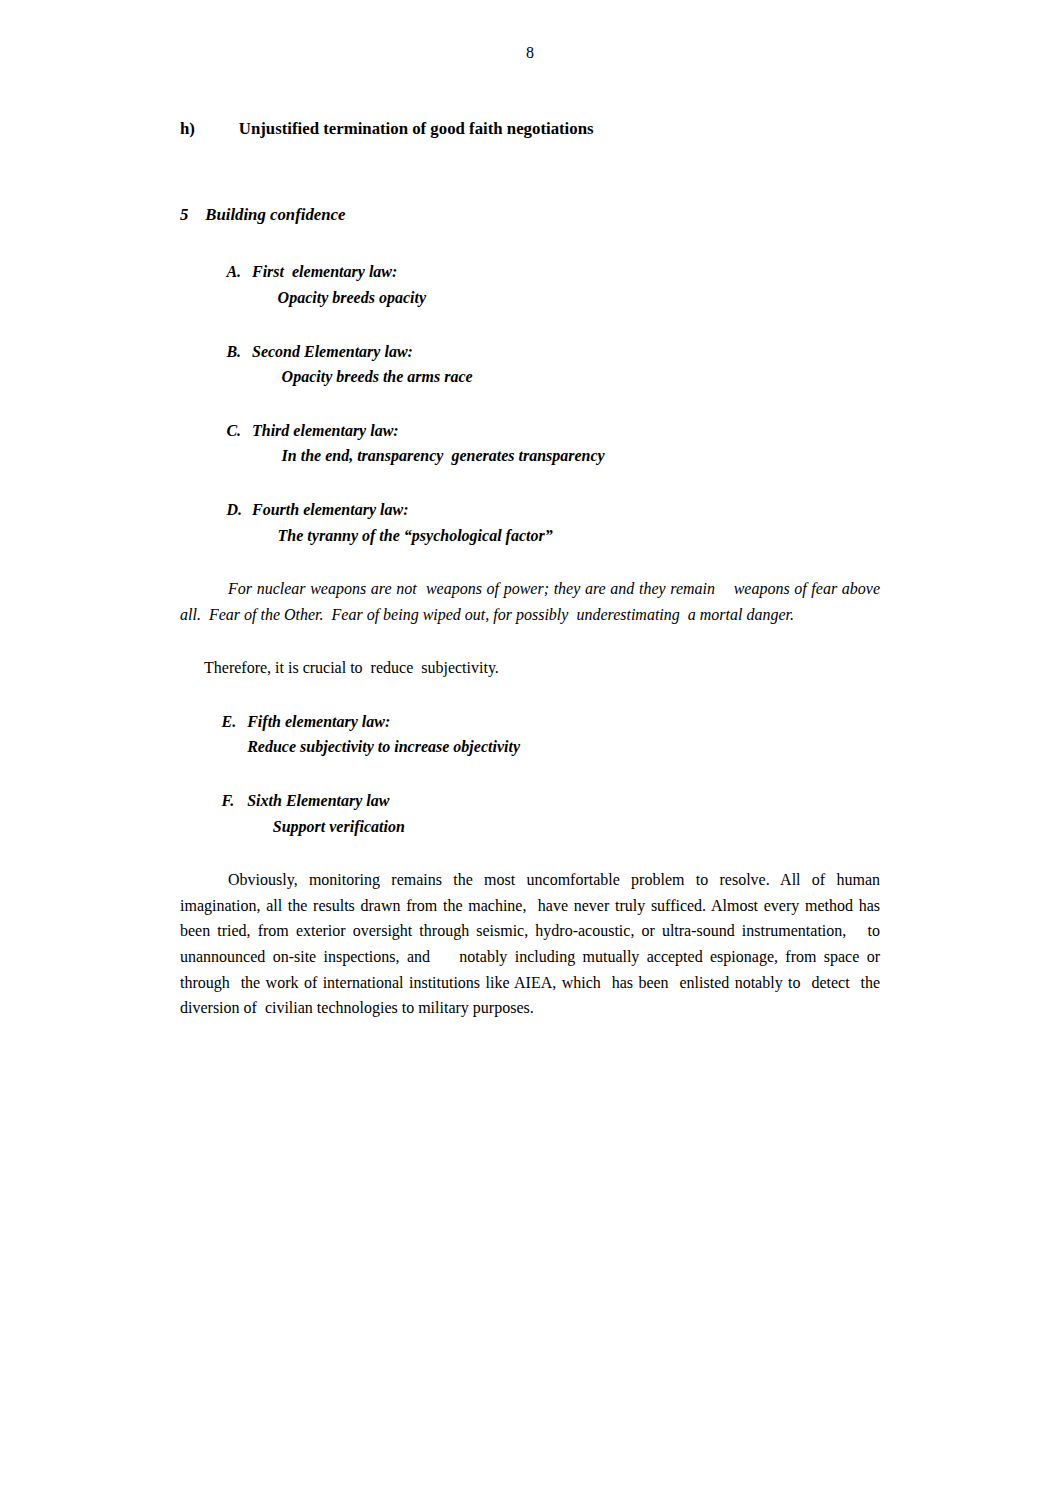8
h) Unjustified termination of good faith negotiations
5 Building confidence
A. First elementary law:Opacity breeds opacity
B. Second Elementary law: Opacity breeds the arms race
C. Third elementary law: In the end, transparency generates transparency
D. Fourth elementary law:The tyranny of the “psychological factor”
For nuclear weapons are not weapons of power; they are and they remain weapons of fear above all. Fear of the Other. Fear of being wiped out, for possibly underestimating a mortal danger.
Therefore, it is crucial to reduce subjectivity.
E. Fifth elementary law:Reduce subjectivity to increase objectivity
F. Sixth Elementary lawSupport verification
Obviously, monitoring remains the most uncomfortable problem to resolve. All of human imagination, all the results drawn from the machine, have never truly sufficed. Almost every method has been tried, from exterior oversight through seismic, hydro-acoustic, or ultra-sound instrumentation, to unannounced on-site inspections, and notably including mutually accepted espionage, from space or through the work of international institutions like AIEA, which has been enlisted notably to detect the diversion of civilian technologies to military purposes.